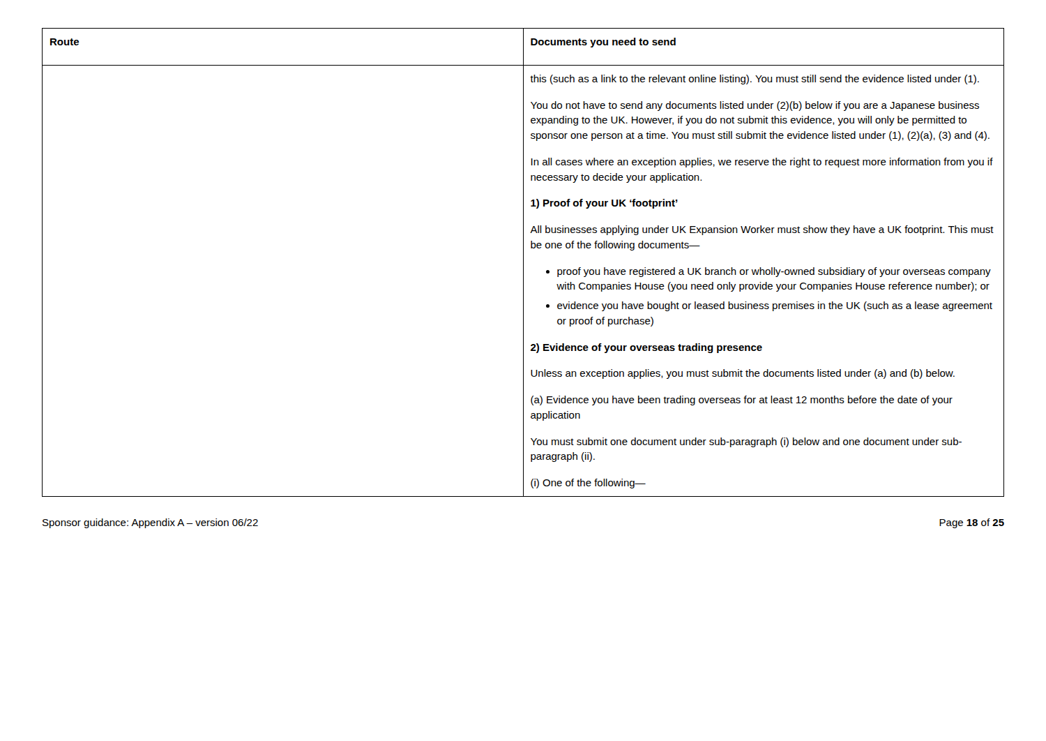| Route | Documents you need to send |
| --- | --- |
| | this (such as a link to the relevant online listing). You must still send the evidence listed under (1). You do not have to send any documents listed under (2)(b) below if you are a Japanese business expanding to the UK. However, if you do not submit this evidence, you will only be permitted to sponsor one person at a time. You must still submit the evidence listed under (1), (2)(a), (3) and (4). In all cases where an exception applies, we reserve the right to request more information from you if necessary to decide your application. 1) Proof of your UK ‘footprint’ All businesses applying under UK Expansion Worker must show they have a UK footprint. This must be one of the following documents— proof you have registered a UK branch or wholly-owned subsidiary of your overseas company with Companies House (you need only provide your Companies House reference number); or evidence you have bought or leased business premises in the UK (such as a lease agreement or proof of purchase) 2) Evidence of your overseas trading presence Unless an exception applies, you must submit the documents listed under (a) and (b) below. (a) Evidence you have been trading overseas for at least 12 months before the date of your application You must submit one document under sub-paragraph (i) below and one document under sub-paragraph (ii). (i) One of the following— |
Sponsor guidance: Appendix A – version 06/22
Page 18 of 25